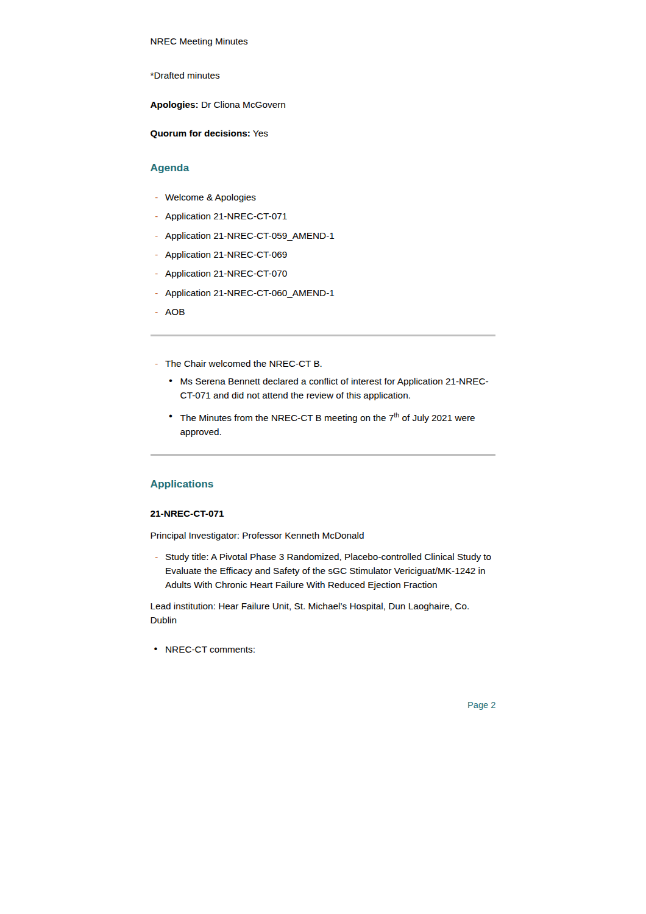NREC Meeting Minutes
*Drafted minutes
Apologies: Dr Cliona McGovern
Quorum for decisions: Yes
Agenda
Welcome & Apologies
Application 21-NREC-CT-071
Application 21-NREC-CT-059_AMEND-1
Application 21-NREC-CT-069
Application 21-NREC-CT-070
Application 21-NREC-CT-060_AMEND-1
AOB
The Chair welcomed the NREC-CT B.
Ms Serena Bennett declared a conflict of interest for Application 21-NREC-CT-071 and did not attend the review of this application.
The Minutes from the NREC-CT B meeting on the 7th of July 2021 were approved.
Applications
21-NREC-CT-071
Principal Investigator: Professor Kenneth McDonald
Study title: A Pivotal Phase 3 Randomized, Placebo-controlled Clinical Study to Evaluate the Efficacy and Safety of the sGC Stimulator Vericiguat/MK-1242 in Adults With Chronic Heart Failure With Reduced Ejection Fraction
Lead institution: Hear Failure Unit, St. Michael’s Hospital, Dun Laoghaire, Co. Dublin
NREC-CT comments:
Page 2